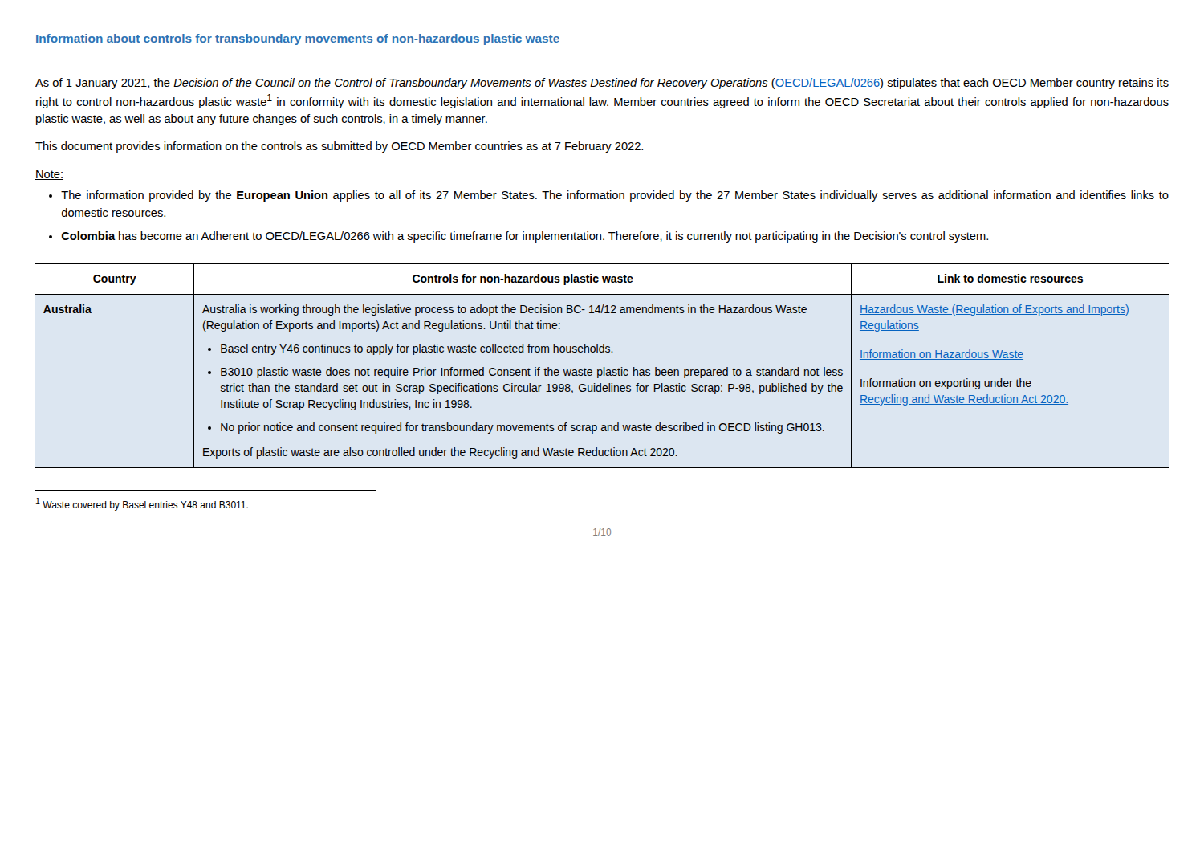Information about controls for transboundary movements of non-hazardous plastic waste
As of 1 January 2021, the Decision of the Council on the Control of Transboundary Movements of Wastes Destined for Recovery Operations (OECD/LEGAL/0266) stipulates that each OECD Member country retains its right to control non-hazardous plastic waste1 in conformity with its domestic legislation and international law. Member countries agreed to inform the OECD Secretariat about their controls applied for non-hazardous plastic waste, as well as about any future changes of such controls, in a timely manner.
This document provides information on the controls as submitted by OECD Member countries as at 7 February 2022.
Note:
The information provided by the European Union applies to all of its 27 Member States. The information provided by the 27 Member States individually serves as additional information and identifies links to domestic resources.
Colombia has become an Adherent to OECD/LEGAL/0266 with a specific timeframe for implementation. Therefore, it is currently not participating in the Decision's control system.
| Country | Controls for non-hazardous plastic waste | Link to domestic resources |
| --- | --- | --- |
| Australia | Australia is working through the legislative process to adopt the Decision BC- 14/12 amendments in the Hazardous Waste (Regulation of Exports and Imports) Act and Regulations. Until that time: Basel entry Y46 continues to apply for plastic waste collected from households. B3010 plastic waste does not require Prior Informed Consent if the waste plastic has been prepared to a standard not less strict than the standard set out in Scrap Specifications Circular 1998, Guidelines for Plastic Scrap: P-98, published by the Institute of Scrap Recycling Industries, Inc in 1998. No prior notice and consent required for transboundary movements of scrap and waste described in OECD listing GH013. Exports of plastic waste are also controlled under the Recycling and Waste Reduction Act 2020. | Hazardous Waste (Regulation of Exports and Imports) Regulations Information on Hazardous Waste Information on exporting under the Recycling and Waste Reduction Act 2020. |
1 Waste covered by Basel entries Y48 and B3011.
1/10